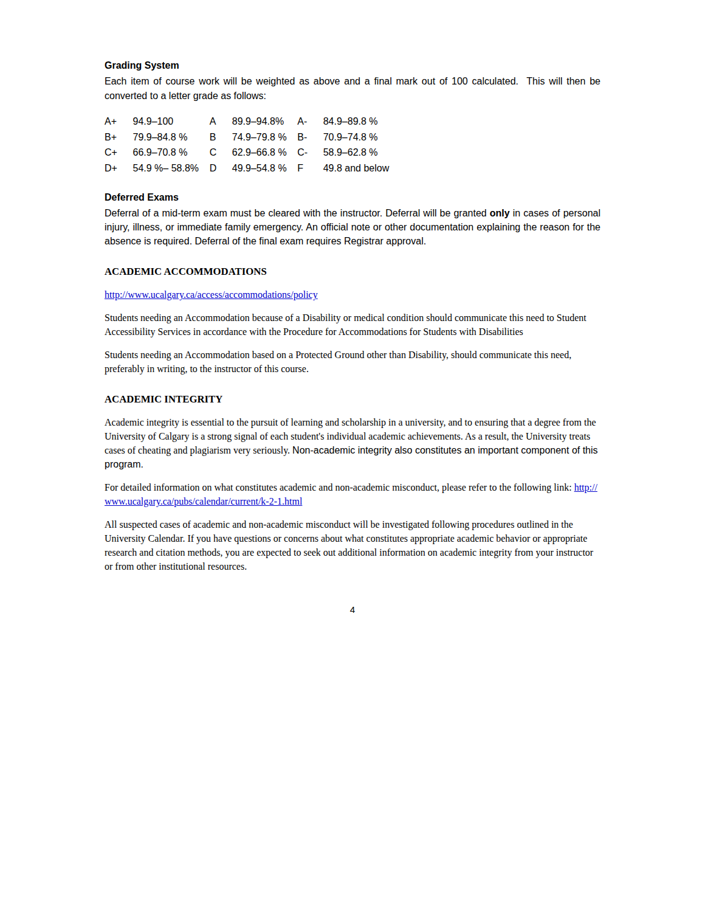Grading System
Each item of course work will be weighted as above and a final mark out of 100 calculated. This will then be converted to a letter grade as follows:
| A+ | 94.9–100 | A | 89.9–94.8% | A- | 84.9–89.8 % |
| B+ | 79.9–84.8 % | B | 74.9–79.8 % | B- | 70.9–74.8 % |
| C+ | 66.9–70.8 % | C | 62.9–66.8 % | C- | 58.9–62.8 % |
| D+ | 54.9 %– 58.8% | D | 49.9–54.8 % | F | 49.8 and below |
Deferred Exams
Deferral of a mid-term exam must be cleared with the instructor. Deferral will be granted only in cases of personal injury, illness, or immediate family emergency. An official note or other documentation explaining the reason for the absence is required. Deferral of the final exam requires Registrar approval.
ACADEMIC ACCOMMODATIONS
http://www.ucalgary.ca/access/accommodations/policy
Students needing an Accommodation because of a Disability or medical condition should communicate this need to Student Accessibility Services in accordance with the Procedure for Accommodations for Students with Disabilities
Students needing an Accommodation based on a Protected Ground other than Disability, should communicate this need, preferably in writing, to the instructor of this course.
ACADEMIC INTEGRITY
Academic integrity is essential to the pursuit of learning and scholarship in a university, and to ensuring that a degree from the University of Calgary is a strong signal of each student's individual academic achievements. As a result, the University treats cases of cheating and plagiarism very seriously. Non-academic integrity also constitutes an important component of this program.
For detailed information on what constitutes academic and non-academic misconduct, please refer to the following link: http://www.ucalgary.ca/pubs/calendar/current/k-2-1.html
All suspected cases of academic and non-academic misconduct will be investigated following procedures outlined in the University Calendar. If you have questions or concerns about what constitutes appropriate academic behavior or appropriate research and citation methods, you are expected to seek out additional information on academic integrity from your instructor or from other institutional resources.
4